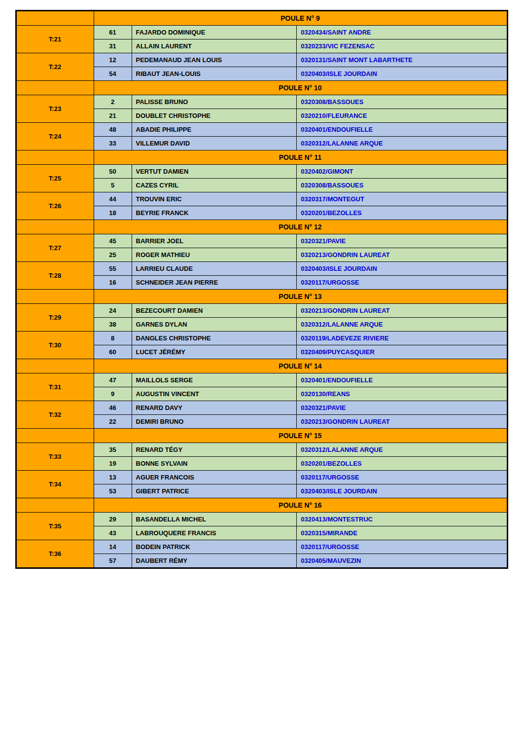| | POULE N° 9 |
| T:21 | 61 | FAJARDO DOMINIQUE | 0320434/SAINT ANDRE |
| 31 | ALLAIN LAURENT | 0320233/VIC FEZENSAC |
| T:22 | 12 | PEDEMANAUD JEAN LOUIS | 0320131/SAINT MONT LABARTHETE |
| 54 | RIBAUT JEAN-LOUIS | 0320403/ISLE JOURDAIN |
| | POULE N° 10 |
| T:23 | 2 | PALISSE BRUNO | 0320308/BASSOUES |
| 21 | DOUBLET CHRISTOPHE | 0320210/FLEURANCE |
| T:24 | 48 | ABADIE PHILIPPE | 0320401/ENDOUFIELLE |
| 33 | VILLEMUR DAVID | 0320312/LALANNE ARQUE |
| | POULE N° 11 |
| T:25 | 50 | VERTUT DAMIEN | 0320402/GIMONT |
| 5 | CAZES CYRIL | 0320308/BASSOUES |
| T:26 | 44 | TROUVIN ERIC | 0320317/MONTEGUT |
| 18 | BEYRIE FRANCK | 0320201/BEZOLLES |
| | POULE N° 12 |
| T:27 | 45 | BARRIER JOEL | 0320321/PAVIE |
| 25 | ROGER MATHIEU | 0320213/GONDRIN LAUREAT |
| T:28 | 55 | LARRIEU CLAUDE | 0320403/ISLE JOURDAIN |
| 16 | SCHNEIDER JEAN PIERRE | 0320117/URGOSSE |
| | POULE N° 13 |
| T:29 | 24 | BEZECOURT DAMIEN | 0320213/GONDRIN LAUREAT |
| 38 | GARNES DYLAN | 0320312/LALANNE ARQUE |
| T:30 | 8 | DANGLES CHRISTOPHE | 0320119/LADEVEZE RIVIERE |
| 60 | LUCET JÉRÉMY | 0320409/PUYCASQUIER |
| | POULE N° 14 |
| T:31 | 47 | MAILLOLS SERGE | 0320401/ENDOUFIELLE |
| 9 | AUGUSTIN VINCENT | 0320130/REANS |
| T:32 | 46 | RENARD DAVY | 0320321/PAVIE |
| 22 | DEMIRI BRUNO | 0320213/GONDRIN LAUREAT |
| | POULE N° 15 |
| T:33 | 35 | RENARD TÉGY | 0320312/LALANNE ARQUE |
| 19 | BONNE SYLVAIN | 0320201/BEZOLLES |
| T:34 | 13 | AGUER FRANCOIS | 0320117/URGOSSE |
| 53 | GIBERT PATRICE | 0320403/ISLE JOURDAIN |
| | POULE N° 16 |
| T:35 | 29 | BASANDELLA MICHEL | 0320413/MONTESTRUC |
| 43 | LABROUQUERE FRANCIS | 0320315/MIRANDE |
| T:36 | 14 | BODEIN PATRICK | 0320117/URGOSSE |
| 57 | DAUBERT RÉMY | 0320405/MAUVEZIN |